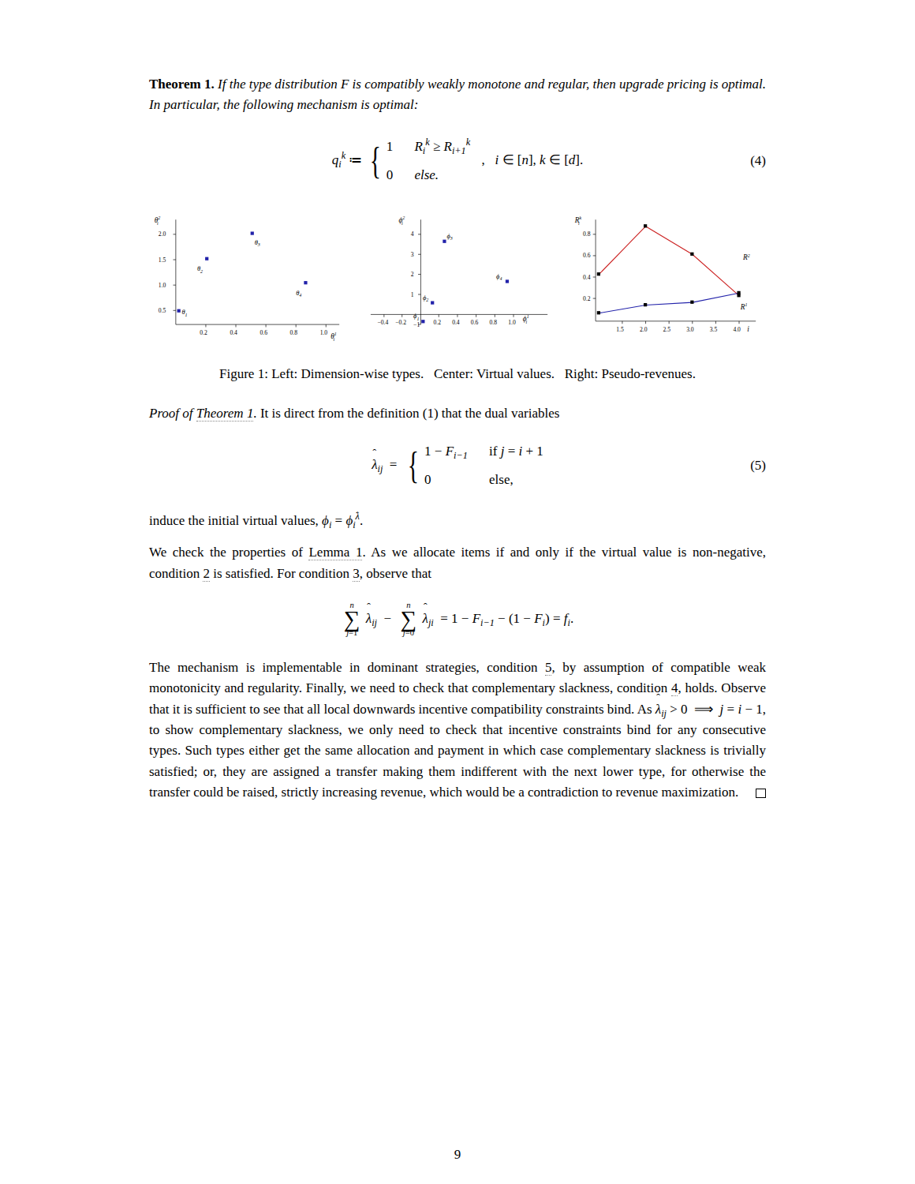Theorem 1. If the type distribution F is compatibly weakly monotone and regular, then upgrade pricing is optimal. In particular, the following mechanism is optimal:
qik ≔ { 1 Rik ≥ Ri+1k 0 else. , i ∈ [n], k ∈ [d].
(4)
2.0 1.5 1.0 0.5 0.2 0.4 0.6 0.8 1.0 θ2i θ1i θ1 θ2 θ3 θ4
4 3 2 1 −1 −0.4 −0.2 0.2 0.4 0.6 0.8 1.0 ϕ2i ϕ1i ϕ1 ϕ2 ϕ3 ϕ4
0.8 0.6 0.4 0.2 1.5 2.0 2.5 3.0 3.5 4.0 Rki i R2 R1
Figure 1: Left: Dimension-wise types. Center: Virtual values. Right: Pseudo-revenues.
Proof of Theorem 1. It is direct from the definition (1) that the dual variables
̂λ ij = { 1 − Fi−1 if j = i + 1 0 else,
(5)
induce the initial virtual values, ϕi = ϕîλ.
We check the properties of Lemma 1. As we allocate items if and only if the virtual value is non-negative, condition 2 is satisfied. For condition 3, observe that
n ∑ j=1 ̂λ ij − n ∑ j=0 ̂λ ji = 1 − Fi−1 − (1 − Fi) = fi.
The mechanism is implementable in dominant strategies, condition 5, by assumption of compatible weak monotonicity and regularity. Finally, we need to check that complementary slackness, condition 4, holds. Observe that it is sufficient to see that all local downwards incentive compatibility constraints bind. As ̂λ ij > 0 ⟹ j = i − 1, to show complementary slackness, we only need to check that incentive constraints bind for any consecutive types. Such types either get the same allocation and payment in which case complementary slackness is trivially satisfied; or, they are assigned a transfer making them indifferent with the next lower type, for otherwise the transfer could be raised, strictly increasing revenue, which would be a contradiction to revenue maximization.
9